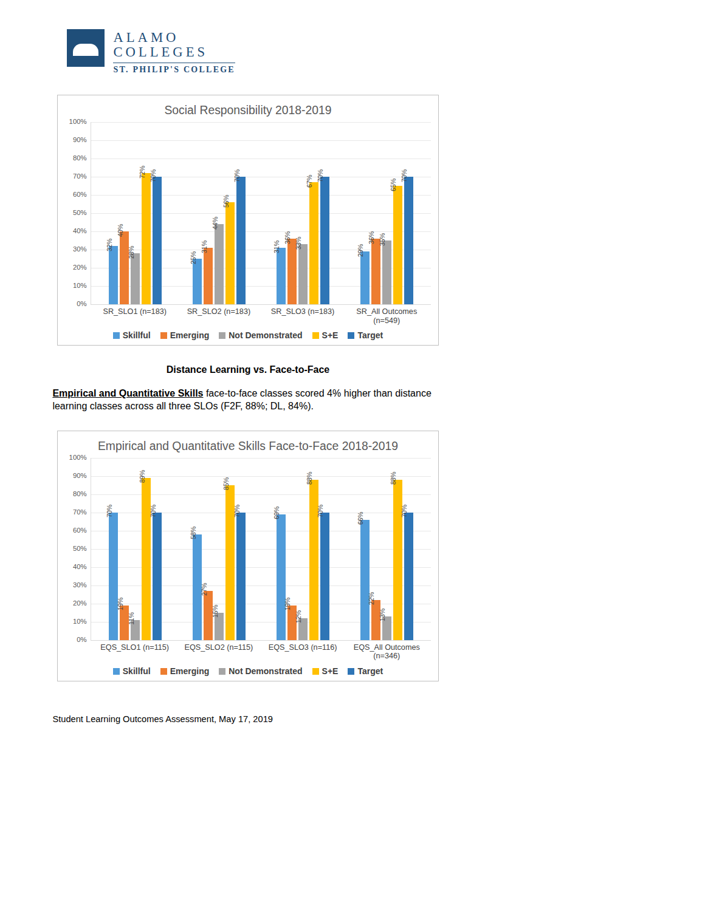ALAMO
COLLEGES
ST. PHILIP'S COLLEGE
Social Responsibility 2018-2019
100%
90%
80%
70%
60%
50%
40%
30%
20%
10%
0%
32%
40%
28%
72%
70%
25%
31%
44%
56%
70%
31%
36%
33%
67%
70%
29%
36%
35%
65%
70%
SR_SLO1 (n=183)
SR_SLO2 (n=183)
SR_SLO3 (n=183)
SR_All Outcomes
(n=549)
Skillful Emerging Not Demonstrated S+E Target
Distance Learning vs. Face-to-Face
Empirical and Quantitative Skills face-to-face classes scored 4% higher than distance learning classes across all three SLOs (F2F, 88%; DL, 84%).
Empirical and Quantitative Skills Face-to-Face 2018-2019
100%
90%
80%
70%
60%
50%
40%
30%
20%
10%
0%
70%
19%
11%
89%
70%
58%
27%
15%
85%
70%
69%
19%
12%
88%
70%
66%
22%
13%
88%
70%
EQS_SLO1 (n=115)
EQS_SLO2 (n=115)
EQS_SLO3 (n=116)
EQS_All Outcomes
(n=346)
Skillful Emerging Not Demonstrated S+E Target
Student Learning Outcomes Assessment, May 17, 2019